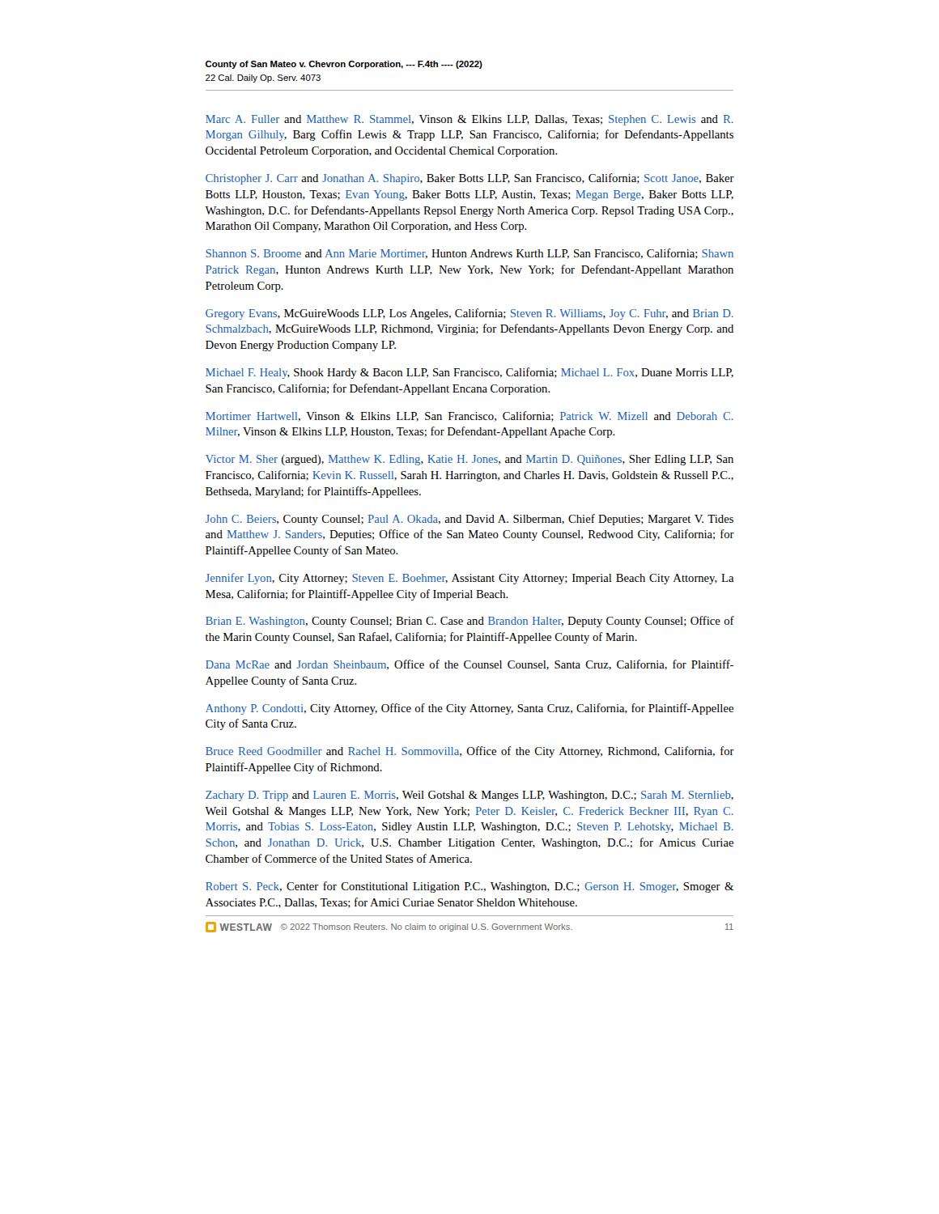County of San Mateo v. Chevron Corporation, --- F.4th ---- (2022)
22 Cal. Daily Op. Serv. 4073
Marc A. Fuller and Matthew R. Stammel, Vinson & Elkins LLP, Dallas, Texas; Stephen C. Lewis and R. Morgan Gilhuly, Barg Coffin Lewis & Trapp LLP, San Francisco, California; for Defendants-Appellants Occidental Petroleum Corporation, and Occidental Chemical Corporation.
Christopher J. Carr and Jonathan A. Shapiro, Baker Botts LLP, San Francisco, California; Scott Janoe, Baker Botts LLP, Houston, Texas; Evan Young, Baker Botts LLP, Austin, Texas; Megan Berge, Baker Botts LLP, Washington, D.C. for Defendants-Appellants Repsol Energy North America Corp. Repsol Trading USA Corp., Marathon Oil Company, Marathon Oil Corporation, and Hess Corp.
Shannon S. Broome and Ann Marie Mortimer, Hunton Andrews Kurth LLP, San Francisco, California; Shawn Patrick Regan, Hunton Andrews Kurth LLP, New York, New York; for Defendant-Appellant Marathon Petroleum Corp.
Gregory Evans, McGuireWoods LLP, Los Angeles, California; Steven R. Williams, Joy C. Fuhr, and Brian D. Schmalzbach, McGuireWoods LLP, Richmond, Virginia; for Defendants-Appellants Devon Energy Corp. and Devon Energy Production Company LP.
Michael F. Healy, Shook Hardy & Bacon LLP, San Francisco, California; Michael L. Fox, Duane Morris LLP, San Francisco, California; for Defendant-Appellant Encana Corporation.
Mortimer Hartwell, Vinson & Elkins LLP, San Francisco, California; Patrick W. Mizell and Deborah C. Milner, Vinson & Elkins LLP, Houston, Texas; for Defendant-Appellant Apache Corp.
Victor M. Sher (argued), Matthew K. Edling, Katie H. Jones, and Martin D. Quiñones, Sher Edling LLP, San Francisco, California; Kevin K. Russell, Sarah H. Harrington, and Charles H. Davis, Goldstein & Russell P.C., Bethseda, Maryland; for Plaintiffs-Appellees.
John C. Beiers, County Counsel; Paul A. Okada, and David A. Silberman, Chief Deputies; Margaret V. Tides and Matthew J. Sanders, Deputies; Office of the San Mateo County Counsel, Redwood City, California; for Plaintiff-Appellee County of San Mateo.
Jennifer Lyon, City Attorney; Steven E. Boehmer, Assistant City Attorney; Imperial Beach City Attorney, La Mesa, California; for Plaintiff-Appellee City of Imperial Beach.
Brian E. Washington, County Counsel; Brian C. Case and Brandon Halter, Deputy County Counsel; Office of the Marin County Counsel, San Rafael, California; for Plaintiff-Appellee County of Marin.
Dana McRae and Jordan Sheinbaum, Office of the Counsel Counsel, Santa Cruz, California, for Plaintiff-Appellee County of Santa Cruz.
Anthony P. Condotti, City Attorney, Office of the City Attorney, Santa Cruz, California, for Plaintiff-Appellee City of Santa Cruz.
Bruce Reed Goodmiller and Rachel H. Sommovilla, Office of the City Attorney, Richmond, California, for Plaintiff-Appellee City of Richmond.
Zachary D. Tripp and Lauren E. Morris, Weil Gotshal & Manges LLP, Washington, D.C.; Sarah M. Sternlieb, Weil Gotshal & Manges LLP, New York, New York; Peter D. Keisler, C. Frederick Beckner III, Ryan C. Morris, and Tobias S. Loss-Eaton, Sidley Austin LLP, Washington, D.C.; Steven P. Lehotsky, Michael B. Schon, and Jonathan D. Urick, U.S. Chamber Litigation Center, Washington, D.C.; for Amicus Curiae Chamber of Commerce of the United States of America.
Robert S. Peck, Center for Constitutional Litigation P.C., Washington, D.C.; Gerson H. Smoger, Smoger & Associates P.C., Dallas, Texas; for Amici Curiae Senator Sheldon Whitehouse.
WESTLAW © 2022 Thomson Reuters. No claim to original U.S. Government Works. 11